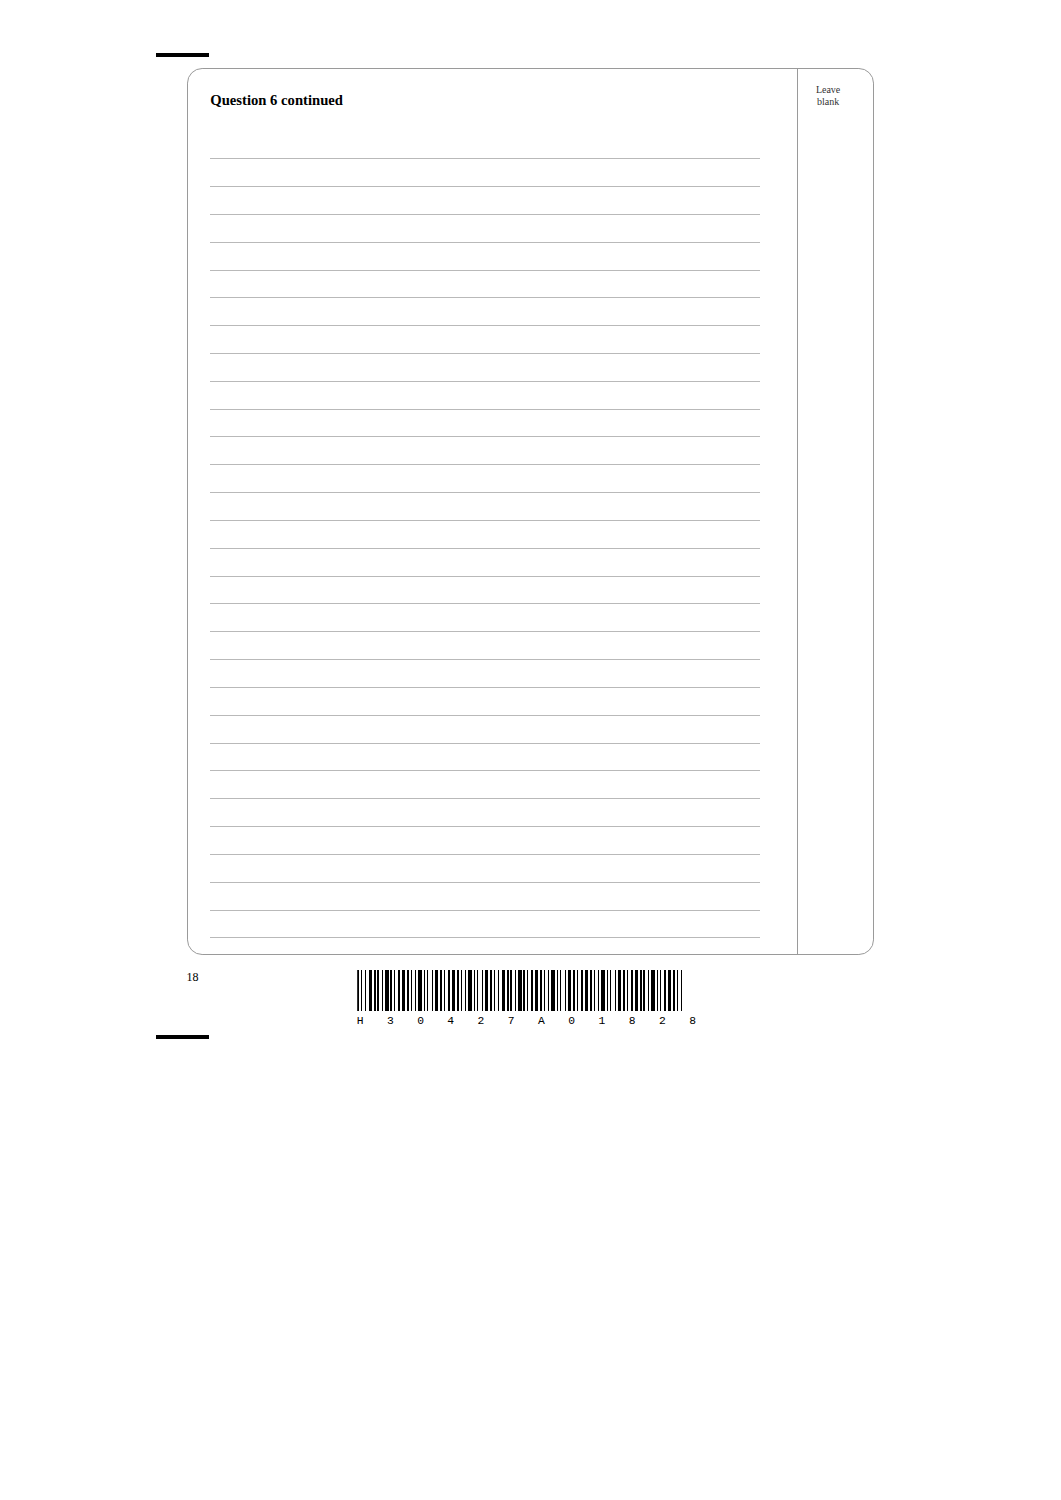Leave
blank
Question 6 continued
18
H 3 0 4 2 7 A 0 1 8 2 8